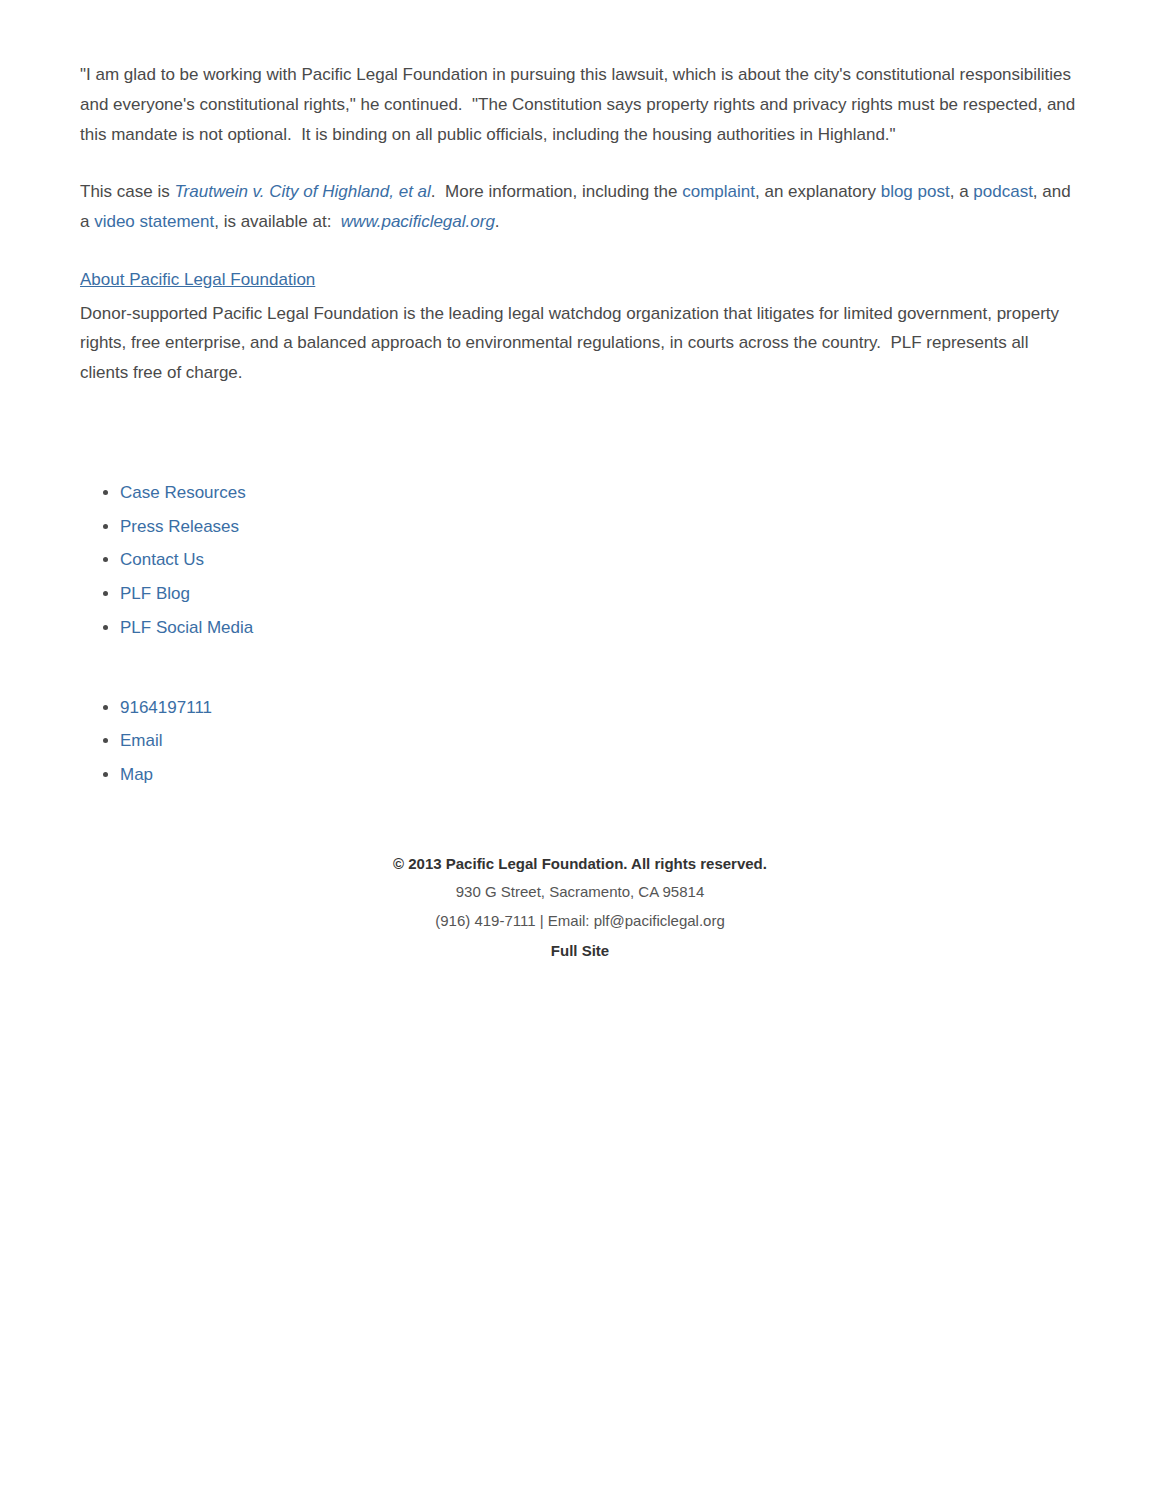"I am glad to be working with Pacific Legal Foundation in pursuing this lawsuit, which is about the city's constitutional responsibilities and everyone's constitutional rights," he continued. "The Constitution says property rights and privacy rights must be respected, and this mandate is not optional. It is binding on all public officials, including the housing authorities in Highland."
This case is Trautwein v. City of Highland, et al. More information, including the complaint, an explanatory blog post, a podcast, and a video statement, is available at: www.pacificlegal.org.
About Pacific Legal Foundation
Donor-supported Pacific Legal Foundation is the leading legal watchdog organization that litigates for limited government, property rights, free enterprise, and a balanced approach to environmental regulations, in courts across the country. PLF represents all clients free of charge.
Case Resources
Press Releases
Contact Us
PLF Blog
PLF Social Media
9164197111
Email
Map
© 2013 Pacific Legal Foundation. All rights reserved.
930 G Street, Sacramento, CA 95814
(916) 419-7111 | Email: plf@pacificlegal.org
Full Site